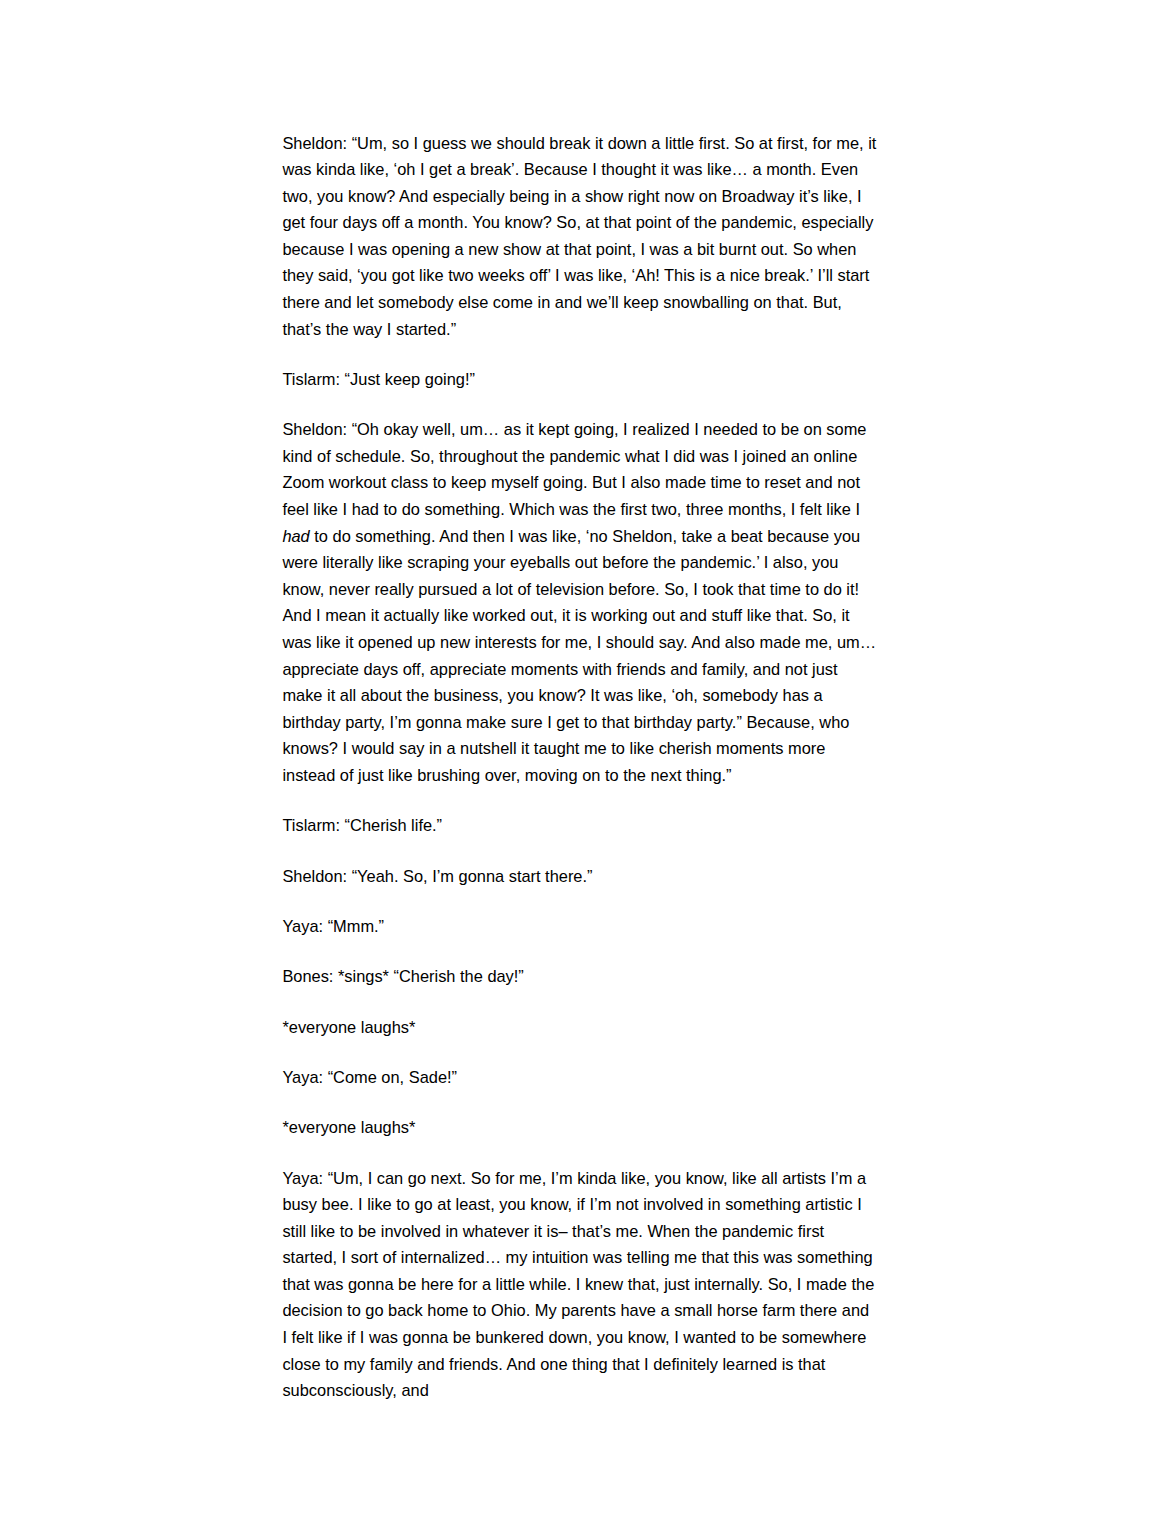Sheldon: “Um, so I guess we should break it down a little first. So at first, for me, it was kinda like, ‘oh I get a break’. Because I thought it was like… a month. Even two, you know? And especially being in a show right now on Broadway it’s like, I get four days off a month. You know? So, at that point of the pandemic, especially because I was opening a new show at that point, I was a bit burnt out. So when they said, ‘you got like two weeks off’ I was like, ‘Ah! This is a nice break.’ I’ll start there and let somebody else come in and we’ll keep snowballing on that. But, that’s the way I started.”
Tislarm: “Just keep going!”
Sheldon: “Oh okay well, um… as it kept going, I realized I needed to be on some kind of schedule. So, throughout the pandemic what I did was I joined an online Zoom workout class to keep myself going. But I also made time to reset and not feel like I had to do something. Which was the first two, three months, I felt like I had to do something. And then I was like, ‘no Sheldon, take a beat because you were literally like scraping your eyeballs out before the pandemic.’ I also, you know, never really pursued a lot of television before. So, I took that time to do it! And I mean it actually like worked out, it is working out and stuff like that. So, it was like it opened up new interests for me, I should say. And also made me, um… appreciate days off, appreciate moments with friends and family, and not just make it all about the business, you know? It was like, ‘oh, somebody has a birthday party, I’m gonna make sure I get to that birthday party.” Because, who knows? I would say in a nutshell it taught me to like cherish moments more instead of just like brushing over, moving on to the next thing.”
Tislarm: “Cherish life.”
Sheldon: “Yeah. So, I’m gonna start there.”
Yaya: “Mmm.”
Bones: *sings* “Cherish the day!”
*everyone laughs*
Yaya: “Come on, Sade!”
*everyone laughs*
Yaya: “Um, I can go next. So for me, I’m kinda like, you know, like all artists I’m a busy bee. I like to go at least, you know, if I’m not involved in something artistic I still like to be involved in whatever it is– that’s me. When the pandemic first started, I sort of internalized… my intuition was telling me that this was something that was gonna be here for a little while. I knew that, just internally. So, I made the decision to go back home to Ohio. My parents have a small horse farm there and I felt like if I was gonna be bunkered down, you know, I wanted to be somewhere close to my family and friends. And one thing that I definitely learned is that subconsciously, and